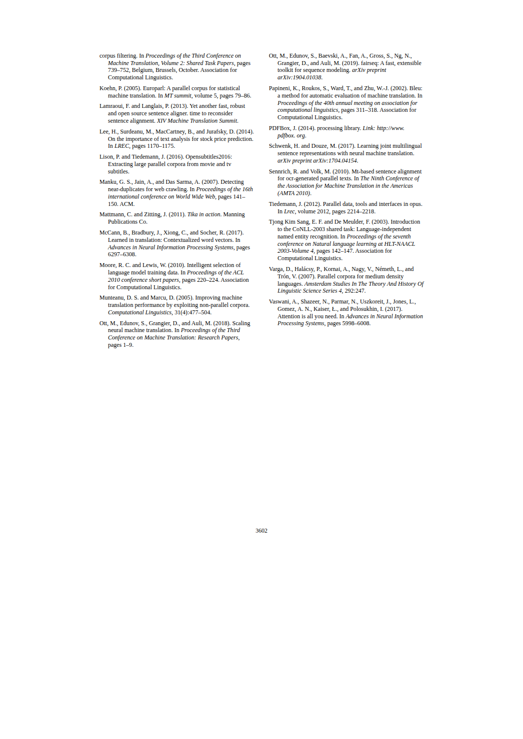corpus filtering. In Proceedings of the Third Conference on Machine Translation, Volume 2: Shared Task Papers, pages 739–752, Belgium, Brussels, October. Association for Computational Linguistics.
Koehn, P. (2005). Europarl: A parallel corpus for statistical machine translation. In MT summit, volume 5, pages 79–86.
Lamraoui, F. and Langlais, P. (2013). Yet another fast, robust and open source sentence aligner. time to reconsider sentence alignment. XIV Machine Translation Summit.
Lee, H., Surdeanu, M., MacCartney, B., and Jurafsky, D. (2014). On the importance of text analysis for stock price prediction. In LREC, pages 1170–1175.
Lison, P. and Tiedemann, J. (2016). Opensubtitles2016: Extracting large parallel corpora from movie and tv subtitles.
Manku, G. S., Jain, A., and Das Sarma, A. (2007). Detecting near-duplicates for web crawling. In Proceedings of the 16th international conference on World Wide Web, pages 141–150. ACM.
Mattmann, C. and Zitting, J. (2011). Tika in action. Manning Publications Co.
McCann, B., Bradbury, J., Xiong, C., and Socher, R. (2017). Learned in translation: Contextualized word vectors. In Advances in Neural Information Processing Systems, pages 6297–6308.
Moore, R. C. and Lewis, W. (2010). Intelligent selection of language model training data. In Proceedings of the ACL 2010 conference short papers, pages 220–224. Association for Computational Linguistics.
Munteanu, D. S. and Marcu, D. (2005). Improving machine translation performance by exploiting non-parallel corpora. Computational Linguistics, 31(4):477–504.
Ott, M., Edunov, S., Grangier, D., and Auli, M. (2018). Scaling neural machine translation. In Proceedings of the Third Conference on Machine Translation: Research Papers, pages 1–9.
Ott, M., Edunov, S., Baevski, A., Fan, A., Gross, S., Ng, N., Grangier, D., and Auli, M. (2019). fairseq: A fast, extensible toolkit for sequence modeling. arXiv preprint arXiv:1904.01038.
Papineni, K., Roukos, S., Ward, T., and Zhu, W.-J. (2002). Bleu: a method for automatic evaluation of machine translation. In Proceedings of the 40th annual meeting on association for computational linguistics, pages 311–318. Association for Computational Linguistics.
PDFBox, J. (2014). processing library. Link: http://www. pdfbox. org.
Schwenk, H. and Douze, M. (2017). Learning joint multilingual sentence representations with neural machine translation. arXiv preprint arXiv:1704.04154.
Sennrich, R. and Volk, M. (2010). Mt-based sentence alignment for ocr-generated parallel texts. In The Ninth Conference of the Association for Machine Translation in the Americas (AMTA 2010).
Tiedemann, J. (2012). Parallel data, tools and interfaces in opus. In Lrec, volume 2012, pages 2214–2218.
Tjong Kim Sang, E. F. and De Meulder, F. (2003). Introduction to the CoNLL-2003 shared task: Language-independent named entity recognition. In Proceedings of the seventh conference on Natural language learning at HLT-NAACL 2003-Volume 4, pages 142–147. Association for Computational Linguistics.
Varga, D., Halácsy, P., Kornai, A., Nagy, V., Németh, L., and Trón, V. (2007). Parallel corpora for medium density languages. Amsterdam Studies In The Theory And History Of Linguistic Science Series 4, 292:247.
Vaswani, A., Shazeer, N., Parmar, N., Uszkoreit, J., Jones, L., Gomez, A. N., Kaiser, Ł., and Polosukhin, I. (2017). Attention is all you need. In Advances in Neural Information Processing Systems, pages 5998–6008.
3602